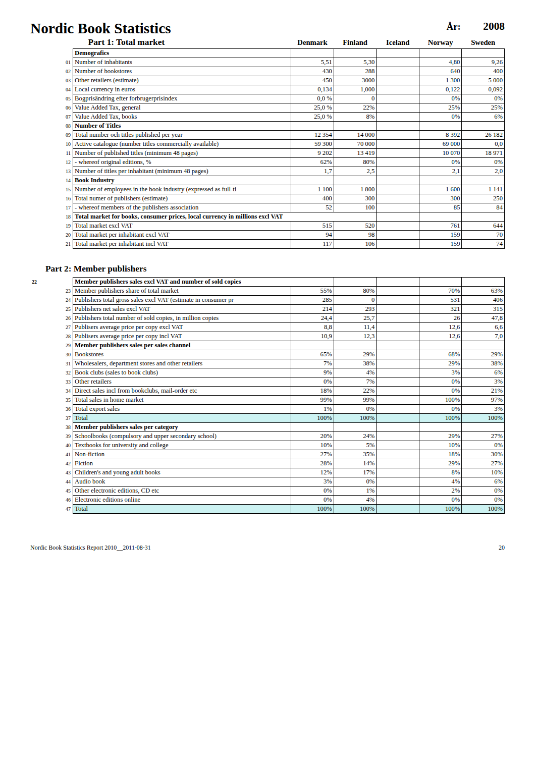Nordic Book Statistics
År: 2008
| | Part 1: Total market | Denmark | Finland | Iceland | Norway | Sweden |
| --- | --- | --- | --- | --- | --- | --- |
| | Demografics | | | | | |
| 01 | Number of inhabitants | 5,51 | 5,30 | | 4,80 | 9,26 |
| 02 | Number of bookstores | 430 | 288 | | 640 | 400 |
| 03 | Other retailers (estimate) | 450 | 3000 | | 1 300 | 5 000 |
| 04 | Local currency in euros | 0,134 | 1,000 | | 0,122 | 0,092 |
| 05 | Bogprisändring efter forbrugerprisindex | 0,0 % | 0 | | 0% | 0% |
| 06 | Value Added Tax, general | 25,0 % | 22% | | 25% | 25% |
| 07 | Value Added Tax, books | 25,0 % | 8% | | 0% | 6% |
| 08 | Number of Titles | | | | | |
| 09 | Total number och titles published per year | 12 354 | 14 000 | | 8 392 | 26 182 |
| 10 | Active catalogue (number titles commercially available) | 59 300 | 70 000 | | 69 000 | 0,0 |
| 11 | Number of published titles (minimum 48 pages) | 9 202 | 13 419 | | 10 070 | 18 971 |
| 12 | - whereof original editions, % | 62% | 80% | | 0% | 0% |
| 13 | Number of titles per inhabitant (minimum 48 pages) | 1,7 | 2,5 | | 2,1 | 2,0 |
| 14 | Book Industry | | | | | |
| 15 | Number of employees in the book industry (expressed as full-ti | 1 100 | 1 800 | | 1 600 | 1 141 |
| 16 | Total numer of publishers (estimate) | 400 | 300 | | 300 | 250 |
| 17 | - whereof members of the publishers association | 52 | 100 | | 85 | 84 |
| 18 | Total market for books, consumer prices, local currency in millions excl VAT | | | |
| 19 | Total market excl VAT | 515 | 520 | | 761 | 644 |
| 20 | Total market per inhabitant excl VAT | 94 | 98 | | 159 | 70 |
| 21 | Total market per inhabitant incl VAT | 117 | 106 | | 159 | 74 |
Part 2: Member publishers
| 22 | Member publishers sales excl VAT and number of sold copies | | | | |
| 23 | Member publishers share of total market | 55% | 80% | | 70% | 63% |
| 24 | Publishers total gross sales excl VAT (estimate in consumer pr | 285 | 0 | | 531 | 406 |
| 25 | Publishers net sales excl VAT | 214 | 293 | | 321 | 315 |
| 26 | Publishers total number of sold copies, in million copies | 24,4 | 25,7 | | 26 | 47,8 |
| 27 | Publisers average price per copy excl VAT | 8,8 | 11,4 | | 12,6 | 6,6 |
| 28 | Publisers average price per copy incl VAT | 10,9 | 12,3 | | 12,6 | 7,0 |
| 29 | Member publishers sales per sales channel | | | | | |
| 30 | Bookstores | 65% | 29% | | 68% | 29% |
| 31 | Wholesalers, department stores and other retailers | 7% | 38% | | 29% | 38% |
| 32 | Book clubs (sales to book clubs) | 9% | 4% | | 3% | 6% |
| 33 | Other retailers | 0% | 7% | | 0% | 3% |
| 34 | Direct sales incl from bookclubs, mail-order etc | 18% | 22% | | 0% | 21% |
| 35 | Total sales in home market | 99% | 99% | | 100% | 97% |
| 36 | Total export sales | 1% | 0% | | 0% | 3% |
| 37 | Total | 100% | 100% | | 100% | 100% |
| 38 | Member publishers sales per category | | | | | |
| 39 | Schoolbooks (compulsory and upper secondary school) | 20% | 24% | | 29% | 27% |
| 40 | Textbooks for university and college | 10% | 5% | | 10% | 0% |
| 41 | Non-fiction | 27% | 35% | | 18% | 30% |
| 42 | Fiction | 28% | 14% | | 29% | 27% |
| 43 | Children's and young adult books | 12% | 17% | | 8% | 10% |
| 44 | Audio book | 3% | 0% | | 4% | 6% |
| 45 | Other electronic editions, CD etc | 0% | 1% | | 2% | 0% |
| 46 | Electronic editions online | 0% | 4% | | 0% | 0% |
| 47 | Total | 100% | 100% | | 100% | 100% |
Nordic Book Statistics Report 2010__2011-08-31 20